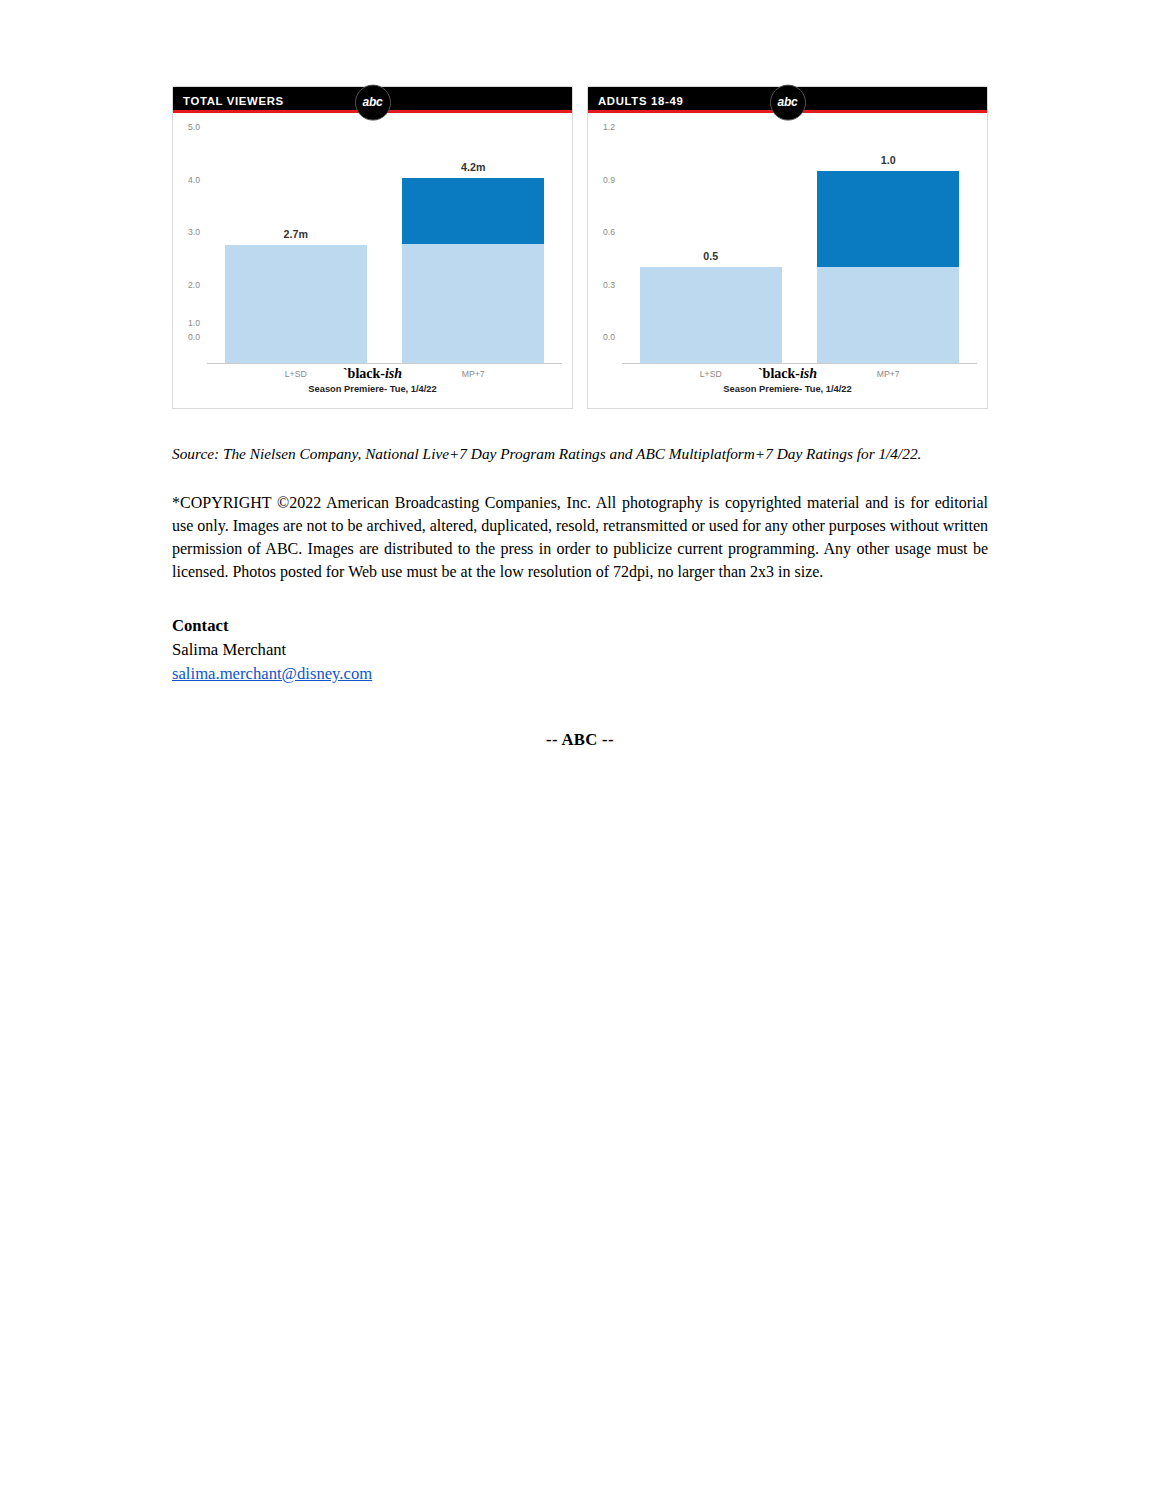TOTAL VIEWERS
abc
5.0 4.0 3.0 2.0 1.0 0.0
2.7m
4.2m
L+SD MP+7
`black-ish
Season Premiere- Tue, 1/4/22
ADULTS 18-49
abc
1.2 0.9 0.6 0.3 0.0
0.5
1.0
L+SD MP+7
`black-ish
Season Premiere- Tue, 1/4/22
Source: The Nielsen Company, National Live+7 Day Program Ratings and ABC Multiplatform+7 Day Ratings for 1/4/22.
*COPYRIGHT ©2022 American Broadcasting Companies, Inc. All photography is copyrighted material and is for editorial use only. Images are not to be archived, altered, duplicated, resold, retransmitted or used for any other purposes without written permission of ABC. Images are distributed to the press in order to publicize current programming. Any other usage must be licensed. Photos posted for Web use must be at the low resolution of 72dpi, no larger than 2x3 in size.
Contact
Salima Merchant
salima.merchant@disney.com
-- ABC --